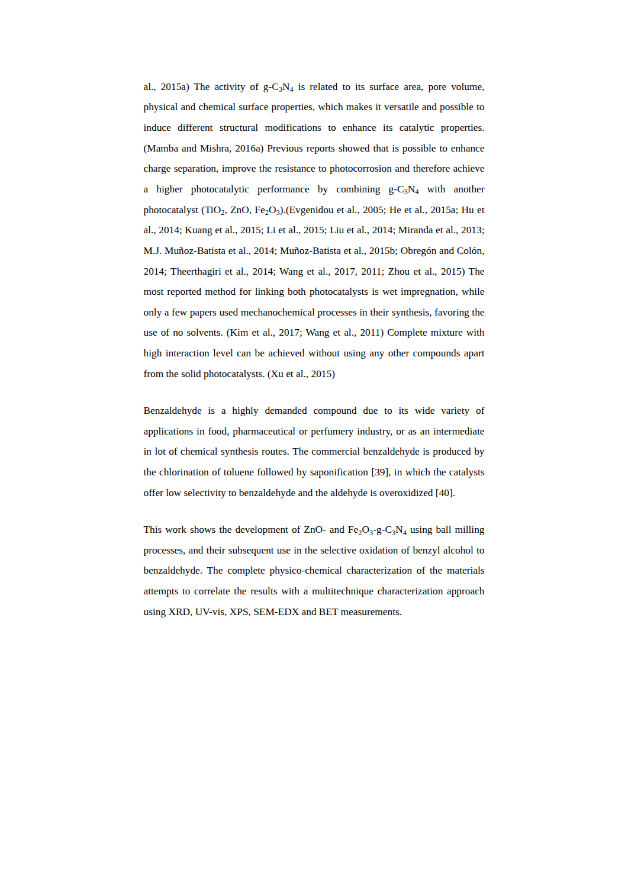al., 2015a) The activity of g-C3N4 is related to its surface area, pore volume, physical and chemical surface properties, which makes it versatile and possible to induce different structural modifications to enhance its catalytic properties.(Mamba and Mishra, 2016a) Previous reports showed that is possible to enhance charge separation, improve the resistance to photocorrosion and therefore achieve a higher photocatalytic performance by combining g-C3N4 with another photocatalyst (TiO2, ZnO, Fe2O3).(Evgenidou et al., 2005; He et al., 2015a; Hu et al., 2014; Kuang et al., 2015; Li et al., 2015; Liu et al., 2014; Miranda et al., 2013; M.J. Muñoz-Batista et al., 2014; Muñoz-Batista et al., 2015b; Obregón and Colón, 2014; Theerthagiri et al., 2014; Wang et al., 2017, 2011; Zhou et al., 2015) The most reported method for linking both photocatalysts is wet impregnation, while only a few papers used mechanochemical processes in their synthesis, favoring the use of no solvents. (Kim et al., 2017; Wang et al., 2011) Complete mixture with high interaction level can be achieved without using any other compounds apart from the solid photocatalysts. (Xu et al., 2015)
Benzaldehyde is a highly demanded compound due to its wide variety of applications in food, pharmaceutical or perfumery industry, or as an intermediate in lot of chemical synthesis routes. The commercial benzaldehyde is produced by the chlorination of toluene followed by saponification [39], in which the catalysts offer low selectivity to benzaldehyde and the aldehyde is overoxidized [40].
This work shows the development of ZnO- and Fe2O3-g-C3N4 using ball milling processes, and their subsequent use in the selective oxidation of benzyl alcohol to benzaldehyde. The complete physico-chemical characterization of the materials attempts to correlate the results with a multitechnique characterization approach using XRD, UV-vis, XPS, SEM-EDX and BET measurements.